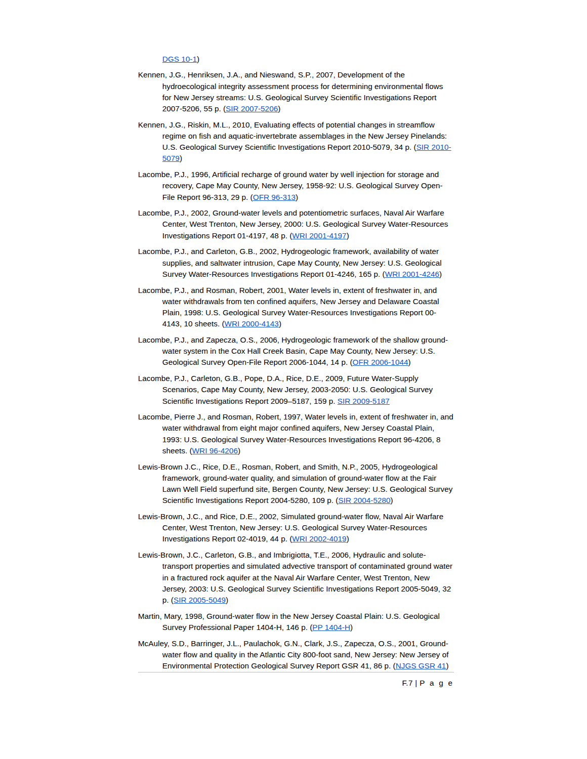DGS 10-1)
Kennen, J.G., Henriksen, J.A., and Nieswand, S.P., 2007, Development of the hydroecological integrity assessment process for determining environmental flows for New Jersey streams: U.S. Geological Survey Scientific Investigations Report 2007-5206, 55 p. (SIR 2007-5206)
Kennen, J.G., Riskin, M.L., 2010, Evaluating effects of potential changes in streamflow regime on fish and aquatic-invertebrate assemblages in the New Jersey Pinelands: U.S. Geological Survey Scientific Investigations Report 2010-5079, 34 p. (SIR 2010-5079)
Lacombe, P.J., 1996, Artificial recharge of ground water by well injection for storage and recovery, Cape May County, New Jersey, 1958-92: U.S. Geological Survey Open-File Report 96-313, 29 p. (OFR 96-313)
Lacombe, P.J., 2002, Ground-water levels and potentiometric surfaces, Naval Air Warfare Center, West Trenton, New Jersey, 2000: U.S. Geological Survey Water-Resources Investigations Report 01-4197, 48 p. (WRI 2001-4197)
Lacombe, P.J., and Carleton, G.B., 2002, Hydrogeologic framework, availability of water supplies, and saltwater intrusion, Cape May County, New Jersey: U.S. Geological Survey Water-Resources Investigations Report 01-4246, 165 p. (WRI 2001-4246)
Lacombe, P.J., and Rosman, Robert, 2001, Water levels in, extent of freshwater in, and water withdrawals from ten confined aquifers, New Jersey and Delaware Coastal Plain, 1998: U.S. Geological Survey Water-Resources Investigations Report 00-4143, 10 sheets. (WRI 2000-4143)
Lacombe, P.J., and Zapecza, O.S., 2006, Hydrogeologic framework of the shallow ground-water system in the Cox Hall Creek Basin, Cape May County, New Jersey: U.S. Geological Survey Open-File Report 2006-1044, 14 p. (OFR 2006-1044)
Lacombe, P.J., Carleton, G.B., Pope, D.A., Rice, D.E., 2009, Future Water-Supply Scenarios, Cape May County, New Jersey, 2003-2050: U.S. Geological Survey Scientific Investigations Report 2009–5187, 159 p. SIR 2009-5187
Lacombe, Pierre J., and Rosman, Robert, 1997, Water levels in, extent of freshwater in, and water withdrawal from eight major confined aquifers, New Jersey Coastal Plain, 1993: U.S. Geological Survey Water-Resources Investigations Report 96-4206, 8 sheets. (WRI 96-4206)
Lewis-Brown J.C., Rice, D.E., Rosman, Robert, and Smith, N.P., 2005, Hydrogeological framework, ground-water quality, and simulation of ground-water flow at the Fair Lawn Well Field superfund site, Bergen County, New Jersey: U.S. Geological Survey Scientific Investigations Report 2004-5280, 109 p. (SIR 2004-5280)
Lewis-Brown, J.C., and Rice, D.E., 2002, Simulated ground-water flow, Naval Air Warfare Center, West Trenton, New Jersey: U.S. Geological Survey Water-Resources Investigations Report 02-4019, 44 p. (WRI 2002-4019)
Lewis-Brown, J.C., Carleton, G.B., and Imbrigiotta, T.E., 2006, Hydraulic and solute-transport properties and simulated advective transport of contaminated ground water in a fractured rock aquifer at the Naval Air Warfare Center, West Trenton, New Jersey, 2003: U.S. Geological Survey Scientific Investigations Report 2005-5049, 32 p. (SIR 2005-5049)
Martin, Mary, 1998, Ground-water flow in the New Jersey Coastal Plain: U.S. Geological Survey Professional Paper 1404-H, 146 p. (PP 1404-H)
McAuley, S.D., Barringer, J.L., Paulachok, G.N., Clark, J.S., Zapecza, O.S., 2001, Ground-water flow and quality in the Atlantic City 800-foot sand, New Jersey: New Jersey of Environmental Protection Geological Survey Report GSR 41, 86 p. (NJGS GSR 41)
F.7 | P a g e